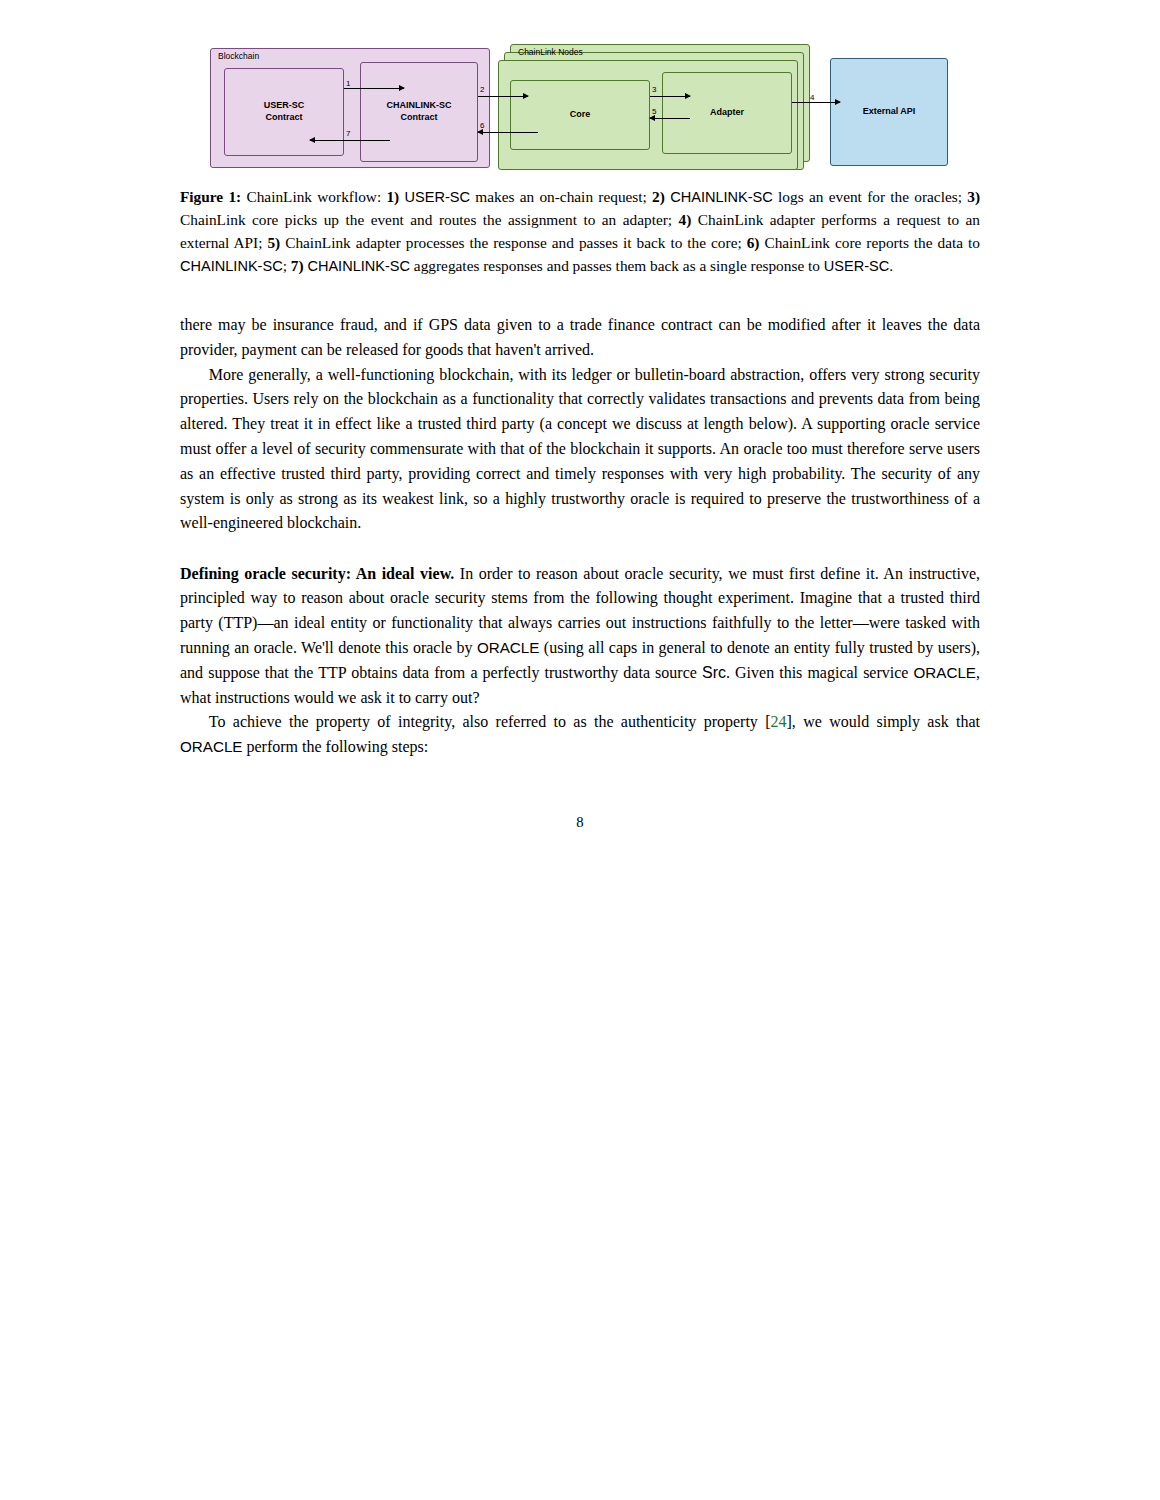Blockchain
USER-SC
Contract
CHAINLINK-SC
Contract
ChainLink Nodes
Core
Adapter
External API
1
2
3
4
5
6
7
Figure 1: ChainLink workflow: 1) USER-SC makes an on-chain request; 2) CHAINLINK-SC logs an event for the oracles; 3) ChainLink core picks up the event and routes the assignment to an adapter; 4) ChainLink adapter performs a request to an external API; 5) ChainLink adapter processes the response and passes it back to the core; 6) ChainLink core reports the data to CHAINLINK-SC; 7) CHAINLINK-SC aggregates responses and passes them back as a single response to USER-SC.
there may be insurance fraud, and if GPS data given to a trade finance contract can be modified after it leaves the data provider, payment can be released for goods that haven't arrived.
More generally, a well-functioning blockchain, with its ledger or bulletin-board abstraction, offers very strong security properties. Users rely on the blockchain as a functionality that correctly validates transactions and prevents data from being altered. They treat it in effect like a trusted third party (a concept we discuss at length below). A supporting oracle service must offer a level of security commensurate with that of the blockchain it supports. An oracle too must therefore serve users as an effective trusted third party, providing correct and timely responses with very high probability. The security of any system is only as strong as its weakest link, so a highly trustworthy oracle is required to preserve the trustworthiness of a well-engineered blockchain.
Defining oracle security: An ideal view. In order to reason about oracle security, we must first define it. An instructive, principled way to reason about oracle security stems from the following thought experiment. Imagine that a trusted third party (TTP)—an ideal entity or functionality that always carries out instructions faithfully to the letter—were tasked with running an oracle. We'll denote this oracle by ORACLE (using all caps in general to denote an entity fully trusted by users), and suppose that the TTP obtains data from a perfectly trustworthy data source Src. Given this magical service ORACLE, what instructions would we ask it to carry out?
To achieve the property of integrity, also referred to as the authenticity property [24], we would simply ask that ORACLE perform the following steps:
8